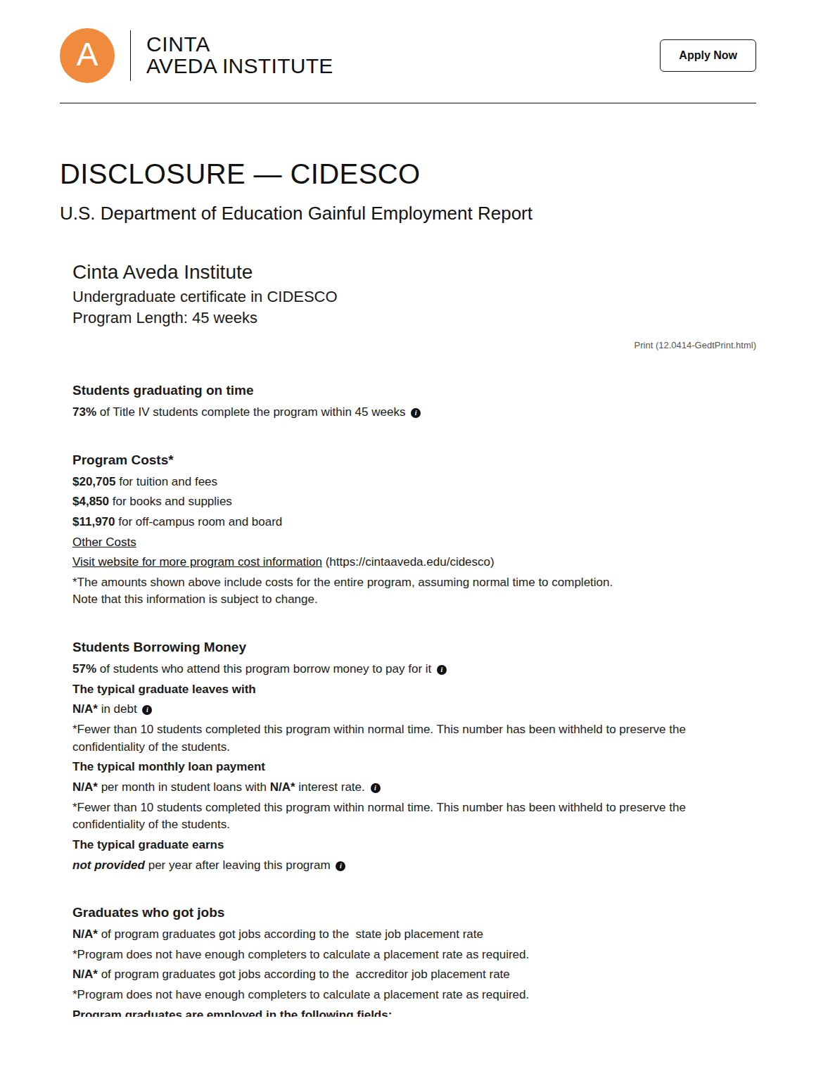A
Cinta Aveda Institute
Apply Now
DISCLOSURE — CIDESCO
U.S. Department of Education Gainful Employment Report
Cinta Aveda Institute
Undergraduate certificate in CIDESCO
Program Length: 45 weeks
Print (12.0414-GedtPrint.html)
Students graduating on time
73% of Title IV students complete the program within 45 weeks i
Program Costs*
$20,705 for tuition and fees
$4,850 for books and supplies
$11,970 for off-campus room and board
Other Costs
Visit website for more program cost information (https://cintaaveda.edu/cidesco)
*The amounts shown above include costs for the entire program, assuming normal time to completion.
Note that this information is subject to change.
Students Borrowing Money
57% of students who attend this program borrow money to pay for it i
The typical graduate leaves with
N/A* in debt i
*Fewer than 10 students completed this program within normal time. This number has been withheld to preserve the confidentiality of the students.
The typical monthly loan payment
N/A* per month in student loans with N/A* interest rate. i
*Fewer than 10 students completed this program within normal time. This number has been withheld to preserve the confidentiality of the students.
The typical graduate earns
not provided per year after leaving this program i
Graduates who got jobs
N/A* of program graduates got jobs according to the state job placement rate
*Program does not have enough completers to calculate a placement rate as required.
N/A* of program graduates got jobs according to the accreditor job placement rate
*Program does not have enough completers to calculate a placement rate as required.
Program graduates are employed in the following fields: